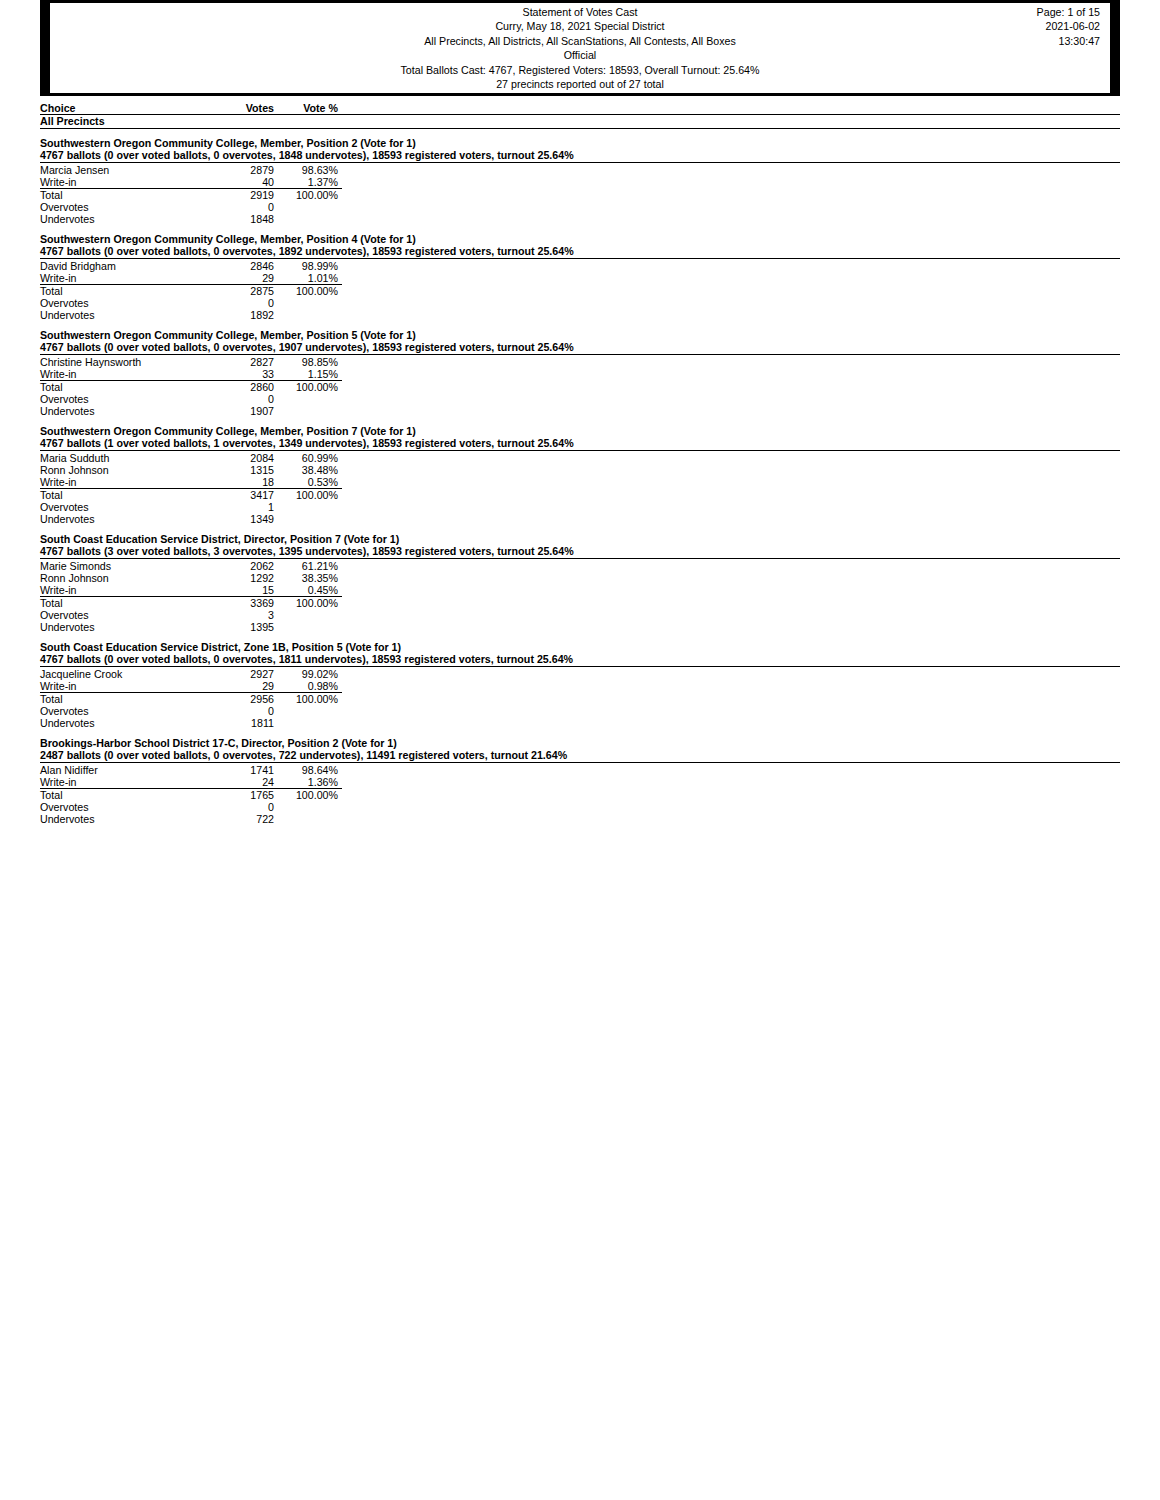Page: 1 of 15
2021-06-02
13:30:47
Statement of Votes Cast
Curry, May 18, 2021 Special District
All Precincts, All Districts, All ScanStations, All Contests, All Boxes
Official
Total Ballots Cast: 4767, Registered Voters: 18593, Overall Turnout: 25.64%
27 precincts reported out of 27 total
| Choice | Votes | Vote % | |
All Precincts
Southwestern Oregon Community College, Member, Position 2 (Vote for 1)
4767 ballots (0 over voted ballots, 0 overvotes, 1848 undervotes), 18593 registered voters, turnout 25.64%
| Marcia Jensen | 2879 | 98.63% |
| Write-in | 40 | 1.37% |
| Total | 2919 | 100.00% |
| Overvotes | 0 | |
| Undervotes | 1848 | |
Southwestern Oregon Community College, Member, Position 4 (Vote for 1)
4767 ballots (0 over voted ballots, 0 overvotes, 1892 undervotes), 18593 registered voters, turnout 25.64%
| David Bridgham | 2846 | 98.99% |
| Write-in | 29 | 1.01% |
| Total | 2875 | 100.00% |
| Overvotes | 0 | |
| Undervotes | 1892 | |
Southwestern Oregon Community College, Member, Position 5 (Vote for 1)
4767 ballots (0 over voted ballots, 0 overvotes, 1907 undervotes), 18593 registered voters, turnout 25.64%
| Christine Haynsworth | 2827 | 98.85% |
| Write-in | 33 | 1.15% |
| Total | 2860 | 100.00% |
| Overvotes | 0 | |
| Undervotes | 1907 | |
Southwestern Oregon Community College, Member, Position 7 (Vote for 1)
4767 ballots (1 over voted ballots, 1 overvotes, 1349 undervotes), 18593 registered voters, turnout 25.64%
| Maria Sudduth | 2084 | 60.99% |
| Ronn Johnson | 1315 | 38.48% |
| Write-in | 18 | 0.53% |
| Total | 3417 | 100.00% |
| Overvotes | 1 | |
| Undervotes | 1349 | |
South Coast Education Service District, Director, Position 7 (Vote for 1)
4767 ballots (3 over voted ballots, 3 overvotes, 1395 undervotes), 18593 registered voters, turnout 25.64%
| Marie Simonds | 2062 | 61.21% |
| Ronn Johnson | 1292 | 38.35% |
| Write-in | 15 | 0.45% |
| Total | 3369 | 100.00% |
| Overvotes | 3 | |
| Undervotes | 1395 | |
South Coast Education Service District, Zone 1B, Position 5 (Vote for 1)
4767 ballots (0 over voted ballots, 0 overvotes, 1811 undervotes), 18593 registered voters, turnout 25.64%
| Jacqueline Crook | 2927 | 99.02% |
| Write-in | 29 | 0.98% |
| Total | 2956 | 100.00% |
| Overvotes | 0 | |
| Undervotes | 1811 | |
Brookings-Harbor School District 17-C, Director, Position 2 (Vote for 1)
2487 ballots (0 over voted ballots, 0 overvotes, 722 undervotes), 11491 registered voters, turnout 21.64%
| Alan Nidiffer | 1741 | 98.64% |
| Write-in | 24 | 1.36% |
| Total | 1765 | 100.00% |
| Overvotes | 0 | |
| Undervotes | 722 | |